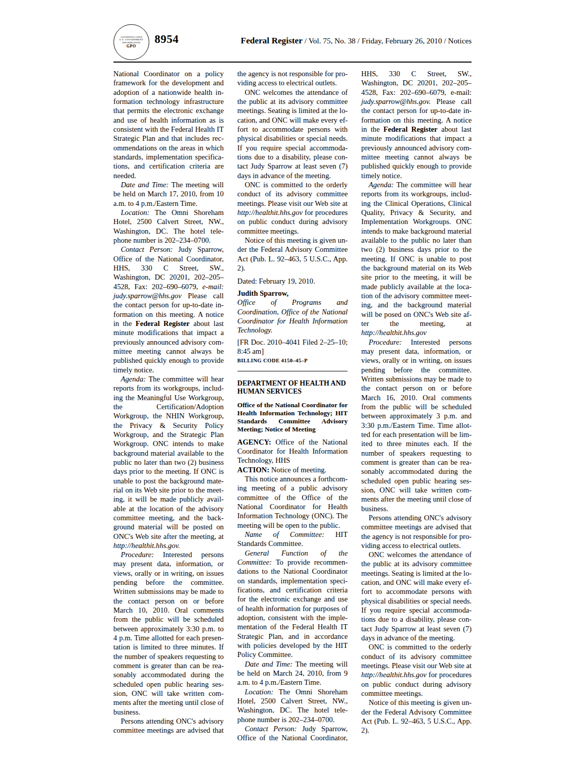Authenticated
U.S. Government
Information
GPO
8954
Federal Register / Vol. 75, No. 38 / Friday, February 26, 2010 / Notices
National Coordinator on a policy framework for the development and adoption of a nationwide health information technology infrastructure that permits the electronic exchange and use of health information as is consistent with the Federal Health IT Strategic Plan and that includes recommendations on the areas in which standards, implementation specifications, and certification criteria are needed.
Date and Time: The meeting will be held on March 17, 2010, from 10 a.m. to 4 p.m./Eastern Time.
Location: The Omni Shoreham Hotel, 2500 Calvert Street, NW., Washington, DC. The hotel telephone number is 202–234–0700.
Contact Person: Judy Sparrow, Office of the National Coordinator, HHS, 330 C Street, SW., Washington, DC 20201, 202–205–4528, Fax: 202–690–6079, e-mail: judy.sparrow@hhs.gov Please call the contact person for up-to-date information on this meeting. A notice in the Federal Register about last minute modifications that impact a previously announced advisory committee meeting cannot always be published quickly enough to provide timely notice.
Agenda: The committee will hear reports from its workgroups, including the Meaningful Use Workgroup, the Certification/Adoption Workgroup, the NHIN Workgroup, the Privacy & Security Policy Workgroup, and the Strategic Plan Workgroup. ONC intends to make background material available to the public no later than two (2) business days prior to the meeting. If ONC is unable to post the background material on its Web site prior to the meeting, it will be made publicly available at the location of the advisory committee meeting, and the background material will be posted on ONC's Web site after the meeting, at http://healthit.hhs.gov.
Procedure: Interested persons may present data, information, or views, orally or in writing, on issues pending before the committee. Written submissions may be made to the contact person on or before March 10, 2010. Oral comments from the public will be scheduled between approximately 3:30 p.m. to 4 p.m. Time allotted for each presentation is limited to three minutes. If the number of speakers requesting to comment is greater than can be reasonably accommodated during the scheduled open public hearing session, ONC will take written comments after the meeting until close of business.
Persons attending ONC's advisory committee meetings are advised that the agency is not responsible for providing access to electrical outlets.
ONC welcomes the attendance of the public at its advisory committee meetings. Seating is limited at the location, and ONC will make every effort to accommodate persons with physical disabilities or special needs. If you require special accommodations due to a disability, please contact Judy Sparrow at least seven (7) days in advance of the meeting.
ONC is committed to the orderly conduct of its advisory committee meetings. Please visit our Web site at http://healthit.hhs.gov for procedures on public conduct during advisory committee meetings.
Notice of this meeting is given under the Federal Advisory Committee Act (Pub. L. 92–463, 5 U.S.C., App. 2).
Dated: February 19, 2010.
Judith Sparrow,
Office of Programs and Coordination, Office of the National Coordinator for Health Information Technology.
[FR Doc. 2010–4041 Filed 2–25–10; 8:45 am]
BILLING CODE 4150–45–P
DEPARTMENT OF HEALTH AND HUMAN SERVICES
Office of the National Coordinator for Health Information Technology; HIT Standards Committee Advisory Meeting; Notice of Meeting
AGENCY: Office of the National Coordinator for Health Information Technology, HHS
ACTION: Notice of meeting.
This notice announces a forthcoming meeting of a public advisory committee of the Office of the National Coordinator for Health Information Technology (ONC). The meeting will be open to the public.
Name of Committee: HIT Standards Committee.
General Function of the Committee: To provide recommendations to the National Coordinator on standards, implementation specifications, and certification criteria for the electronic exchange and use of health information for purposes of adoption, consistent with the implementation of the Federal Health IT Strategic Plan, and in accordance with policies developed by the HIT Policy Committee.
Date and Time: The meeting will be held on March 24, 2010, from 9 a.m. to 4 p.m./Eastern Time.
Location: The Omni Shoreham Hotel, 2500 Calvert Street, NW., Washington, DC. The hotel telephone number is 202–234–0700.
Contact Person: Judy Sparrow, Office of the National Coordinator, HHS, 330 C Street, SW., Washington, DC 20201, 202–205–4528, Fax: 202–690–6079, e-mail: judy.sparrow@hhs.gov. Please call the contact person for up-to-date information on this meeting. A notice in the Federal Register about last minute modifications that impact a previously announced advisory committee meeting cannot always be published quickly enough to provide timely notice.
Agenda: The committee will hear reports from its workgroups, including the Clinical Operations, Clinical Quality, Privacy & Security, and Implementation Workgroups. ONC intends to make background material available to the public no later than two (2) business days prior to the meeting. If ONC is unable to post the background material on its Web site prior to the meeting, it will be made publicly available at the location of the advisory committee meeting, and the background material will be posed on ONC's Web site after the meeting, at http://healthit.hhs.gov
Procedure: Interested persons may present data, information, or views, orally or in writing, on issues pending before the committee. Written submissions may be made to the contact person on or before March 16, 2010. Oral comments from the public will be scheduled between approximately 3 p.m. and 3:30 p.m./Eastern Time. Time allotted for each presentation will be limited to three minutes each. If the number of speakers requesting to comment is greater than can be reasonably accommodated during the scheduled open public hearing session, ONC will take written comments after the meeting until close of business.
Persons attending ONC's advisory committee meetings are advised that the agency is not responsible for providing access to electrical outlets.
ONC welcomes the attendance of the public at its advisory committee meetings. Seating is limited at the location, and ONC will make every effort to accommodate persons with physical disabilities or special needs. If you require special accommodations due to a disability, please contact Judy Sparrow at least seven (7) days in advance of the meeting.
ONC is committed to the orderly conduct of its advisory committee meetings. Please visit our Web site at http://healthit.hhs.gov for procedures on public conduct during advisory committee meetings.
Notice of this meeting is given under the Federal Advisory Committee Act (Pub. L. 92–463, 5 U.S.C., App. 2).